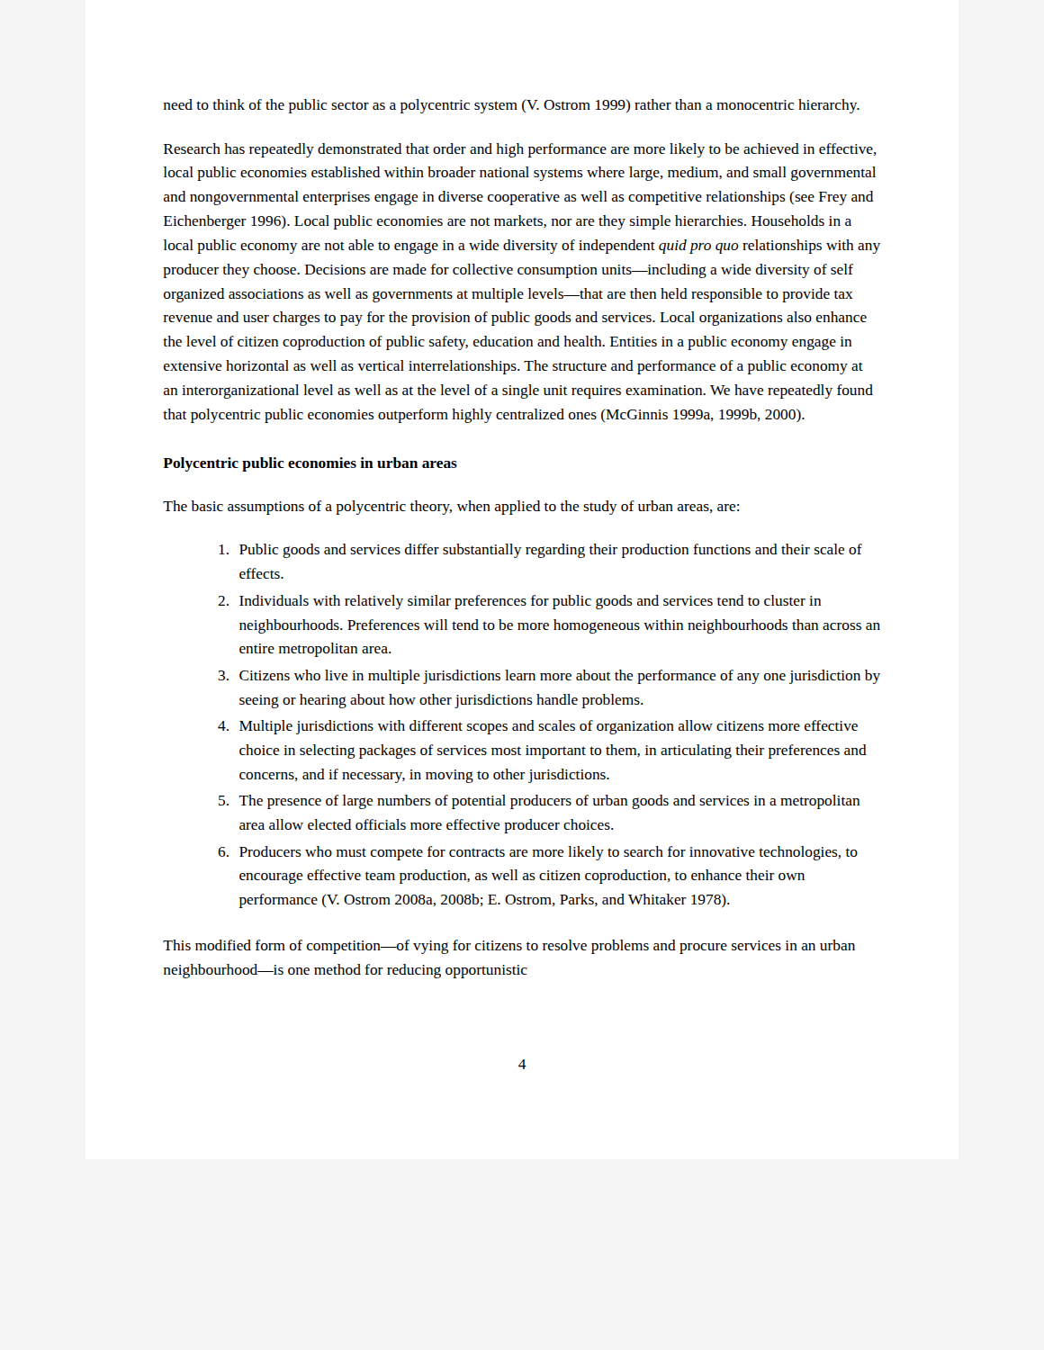need to think of the public sector as a polycentric system (V. Ostrom 1999) rather than a monocentric hierarchy.
Research has repeatedly demonstrated that order and high performance are more likely to be achieved in effective, local public economies established within broader national systems where large, medium, and small governmental and nongovernmental enterprises engage in diverse cooperative as well as competitive relationships (see Frey and Eichenberger 1996). Local public economies are not markets, nor are they simple hierarchies. Households in a local public economy are not able to engage in a wide diversity of independent quid pro quo relationships with any producer they choose. Decisions are made for collective consumption units—including a wide diversity of self organized associations as well as governments at multiple levels—that are then held responsible to provide tax revenue and user charges to pay for the provision of public goods and services. Local organizations also enhance the level of citizen coproduction of public safety, education and health. Entities in a public economy engage in extensive horizontal as well as vertical interrelationships. The structure and performance of a public economy at an interorganizational level as well as at the level of a single unit requires examination. We have repeatedly found that polycentric public economies outperform highly centralized ones (McGinnis 1999a, 1999b, 2000).
Polycentric public economies in urban areas
The basic assumptions of a polycentric theory, when applied to the study of urban areas, are:
Public goods and services differ substantially regarding their production functions and their scale of effects.
Individuals with relatively similar preferences for public goods and services tend to cluster in neighbourhoods. Preferences will tend to be more homogeneous within neighbourhoods than across an entire metropolitan area.
Citizens who live in multiple jurisdictions learn more about the performance of any one jurisdiction by seeing or hearing about how other jurisdictions handle problems.
Multiple jurisdictions with different scopes and scales of organization allow citizens more effective choice in selecting packages of services most important to them, in articulating their preferences and concerns, and if necessary, in moving to other jurisdictions.
The presence of large numbers of potential producers of urban goods and services in a metropolitan area allow elected officials more effective producer choices.
Producers who must compete for contracts are more likely to search for innovative technologies, to encourage effective team production, as well as citizen coproduction, to enhance their own performance (V. Ostrom 2008a, 2008b; E. Ostrom, Parks, and Whitaker 1978).
This modified form of competition—of vying for citizens to resolve problems and procure services in an urban neighbourhood—is one method for reducing opportunistic
4